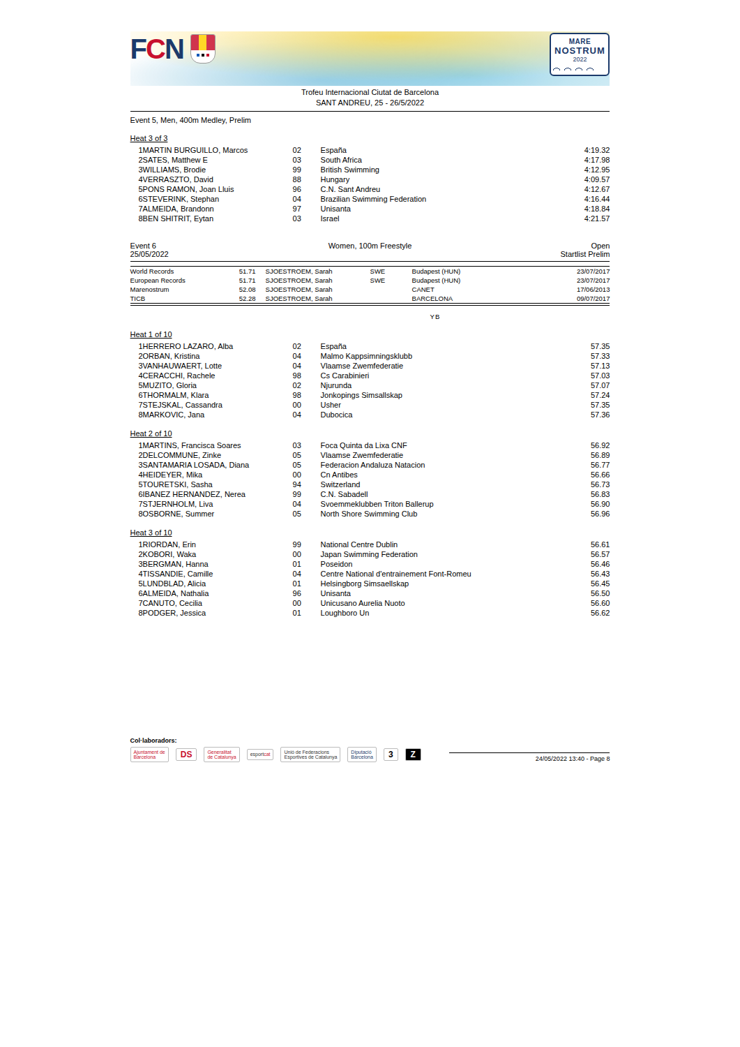FCN
MARE
NOSTRUM
2022
Trofeu Internacional Ciutat de Barcelona
SANT ANDREU, 25 - 26/5/2022
Event 5, Men, 400m Medley, Prelim
Heat 3 of 3
| 1 | MARTIN BURGUILLO, Marcos | 02 | España | 4:19.32 |
| 2 | SATES, Matthew E | 03 | South Africa | 4:17.98 |
| 3 | WILLIAMS, Brodie | 99 | British Swimming | 4:12.95 |
| 4 | VERRASZTO, David | 88 | Hungary | 4:09.57 |
| 5 | PONS RAMON, Joan Lluis | 96 | C.N. Sant Andreu | 4:12.67 |
| 6 | STEVERINK, Stephan | 04 | Brazilian Swimming Federation | 4:16.44 |
| 7 | ALMEIDA, Brandonn | 97 | Unisanta | 4:18.84 |
| 8 | BEN SHITRIT, Eytan | 03 | Israel | 4:21.57 |
Event 6
Women, 100m Freestyle
Open
25/05/2022
Startlist Prelim
| World Records | 51.71 | SJOESTROEM, Sarah | SWE | Budapest (HUN) | 23/07/2017 |
| European Records | 51.71 | SJOESTROEM, Sarah | SWE | Budapest (HUN) | 23/07/2017 |
| Marenostrum | 52.08 | SJOESTROEM, Sarah | | CANET | 17/06/2013 |
| TICB | 52.28 | SJOESTROEM, Sarah | | BARCELONA | 09/07/2017 |
YB
Heat 1 of 10
| 1 | HERRERO LAZARO, Alba | 02 | España | 57.35 |
| 2 | ORBAN, Kristina | 04 | Malmo Kappsimningsklubb | 57.33 |
| 3 | VANHAUWAERT, Lotte | 04 | Vlaamse Zwemfederatie | 57.13 |
| 4 | CERACCHI, Rachele | 98 | Cs Carabinieri | 57.03 |
| 5 | MUZITO, Gloria | 02 | Njurunda | 57.07 |
| 6 | THORMALM, Klara | 98 | Jonkopings Simsallskap | 57.24 |
| 7 | STEJSKAL, Cassandra | 00 | Usher | 57.35 |
| 8 | MARKOVIC, Jana | 04 | Dubocica | 57.36 |
Heat 2 of 10
| 1 | MARTINS, Francisca Soares | 03 | Foca Quinta da Lixa CNF | 56.92 |
| 2 | DELCOMMUNE, Zinke | 05 | Vlaamse Zwemfederatie | 56.89 |
| 3 | SANTAMARIA LOSADA, Diana | 05 | Federacion Andaluza Natacion | 56.77 |
| 4 | HEIDEYER, Mika | 00 | Cn Antibes | 56.66 |
| 5 | TOURETSKI, Sasha | 94 | Switzerland | 56.73 |
| 6 | IBANEZ HERNANDEZ, Nerea | 99 | C.N. Sabadell | 56.83 |
| 7 | STJERNHOLM, Liva | 04 | Svoemmeklubben Triton Ballerup | 56.90 |
| 8 | OSBORNE, Summer | 05 | North Shore Swimming Club | 56.96 |
Heat 3 of 10
| 1 | RIORDAN, Erin | 99 | National Centre Dublin | 56.61 |
| 2 | KOBORI, Waka | 00 | Japan Swimming Federation | 56.57 |
| 3 | BERGMAN, Hanna | 01 | Poseidon | 56.46 |
| 4 | TISSANDIE, Camille | 04 | Centre National d'entrainement Font-Romeu | 56.43 |
| 5 | LUNDBLAD, Alicia | 01 | Helsingborg Simsaellskap | 56.45 |
| 6 | ALMEIDA, Nathalia | 96 | Unisanta | 56.50 |
| 7 | CANUTO, Cecilia | 00 | Unicusano Aurelia Nuoto | 56.60 |
| 8 | PODGER, Jessica | 01 | Loughboro Un | 56.62 |
Col·laboradors:
Ajuntament de
Barcelona
DS
Generalitat
de Catalunya
esportcat
Unió de Federacions
Esportives de Catalunya
Diputació
Barcelona
3
Z
24/05/2022 13:40 - Page 8